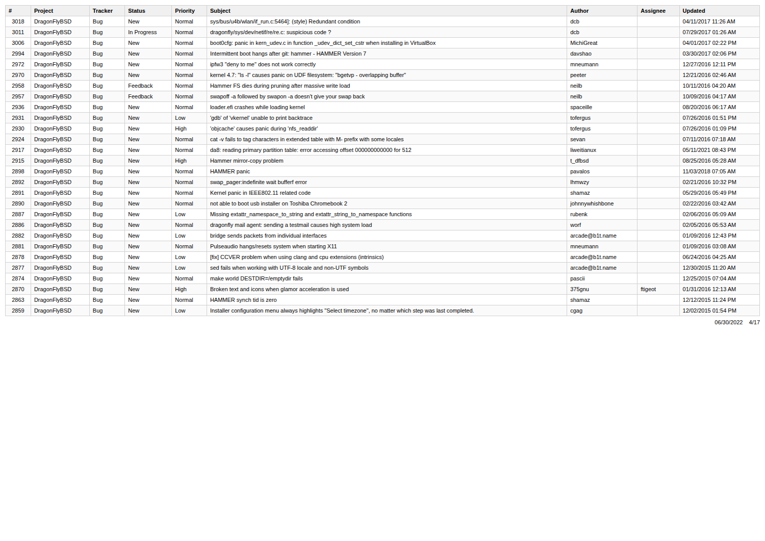| # | Project | Tracker | Status | Priority | Subject | Author | Assignee | Updated |
| --- | --- | --- | --- | --- | --- | --- | --- | --- |
| 3018 | DragonFlyBSD | Bug | New | Normal | sys/bus/u4b/wlan/if_run.c:5464]: (style) Redundant condition | dcb | | 04/11/2017 11:26 AM |
| 3011 | DragonFlyBSD | Bug | In Progress | Normal | dragonfly/sys/dev/netif/re/re.c: suspicious code ? | dcb | | 07/29/2017 01:26 AM |
| 3006 | DragonFlyBSD | Bug | New | Normal | boot0cfg: panic in kern_udev.c in function _udev_dict_set_cstr when installing in VirtualBox | MichiGreat | | 04/01/2017 02:22 PM |
| 2994 | DragonFlyBSD | Bug | New | Normal | Intermittent boot hangs after git: hammer - HAMMER Version 7 | davshao | | 03/30/2017 02:06 PM |
| 2972 | DragonFlyBSD | Bug | New | Normal | ipfw3 "deny to me" does not work correctly | mneumann | | 12/27/2016 12:11 PM |
| 2970 | DragonFlyBSD | Bug | New | Normal | kernel 4.7: "ls -l" causes panic on UDF filesystem: "bgetvp - overlapping buffer" | peeter | | 12/21/2016 02:46 AM |
| 2958 | DragonFlyBSD | Bug | Feedback | Normal | Hammer FS dies during pruning after massive write load | neilb | | 10/11/2016 04:20 AM |
| 2957 | DragonFlyBSD | Bug | Feedback | Normal | swapoff -a followed by swapon -a doesn't give your swap back | neilb | | 10/09/2016 04:17 AM |
| 2936 | DragonFlyBSD | Bug | New | Normal | loader.efi crashes while loading kernel | spaceille | | 08/20/2016 06:17 AM |
| 2931 | DragonFlyBSD | Bug | New | Low | 'gdb' of 'vkernel' unable to print backtrace | tofergus | | 07/26/2016 01:51 PM |
| 2930 | DragonFlyBSD | Bug | New | High | 'objcache' causes panic during 'nfs_readdir' | tofergus | | 07/26/2016 01:09 PM |
| 2924 | DragonFlyBSD | Bug | New | Normal | cat -v fails to tag characters in extended table with M- prefix with some locales | sevan | | 07/11/2016 07:18 AM |
| 2917 | DragonFlyBSD | Bug | New | Normal | da8: reading primary partition table: error accessing offset 000000000000 for 512 | liweitianux | | 05/11/2021 08:43 PM |
| 2915 | DragonFlyBSD | Bug | New | High | Hammer mirror-copy problem | t_dfbsd | | 08/25/2016 05:28 AM |
| 2898 | DragonFlyBSD | Bug | New | Normal | HAMMER panic | pavalos | | 11/03/2018 07:05 AM |
| 2892 | DragonFlyBSD | Bug | New | Normal | swap_pager:indefinite wait bufferf error | lhmwzy | | 02/21/2016 10:32 PM |
| 2891 | DragonFlyBSD | Bug | New | Normal | Kernel panic in IEEE802.11 related code | shamaz | | 05/29/2016 05:49 PM |
| 2890 | DragonFlyBSD | Bug | New | Normal | not able to boot usb installer on Toshiba Chromebook 2 | johnnywhishbone | | 02/22/2016 03:42 AM |
| 2887 | DragonFlyBSD | Bug | New | Low | Missing extattr_namespace_to_string and extattr_string_to_namespace functions | rubenk | | 02/06/2016 05:09 AM |
| 2886 | DragonFlyBSD | Bug | New | Normal | dragonfly mail agent: sending a testmail causes high system load | worf | | 02/05/2016 05:53 AM |
| 2882 | DragonFlyBSD | Bug | New | Low | bridge sends packets from individual interfaces | arcade@b1t.name | | 01/09/2016 12:43 PM |
| 2881 | DragonFlyBSD | Bug | New | Normal | Pulseaudio hangs/resets system when starting X11 | mneumann | | 01/09/2016 03:08 AM |
| 2878 | DragonFlyBSD | Bug | New | Low | [fix] CCVER problem when using clang and cpu extensions (intrinsics) | arcade@b1t.name | | 06/24/2016 04:25 AM |
| 2877 | DragonFlyBSD | Bug | New | Low | sed fails when working with UTF-8 locale and non-UTF symbols | arcade@b1t.name | | 12/30/2015 11:20 AM |
| 2874 | DragonFlyBSD | Bug | New | Normal | make world DESTDIR=/emptydir fails | pascii | | 12/25/2015 07:04 AM |
| 2870 | DragonFlyBSD | Bug | New | High | Broken text and icons when glamor acceleration is used | 375gnu | ftigeot | 01/31/2016 12:13 AM |
| 2863 | DragonFlyBSD | Bug | New | Normal | HAMMER synch tid is zero | shamaz | | 12/12/2015 11:24 PM |
| 2859 | DragonFlyBSD | Bug | New | Low | Installer configuration menu always highlights "Select timezone", no matter which step was last completed. | cgag | | 12/02/2015 01:54 PM |
06/30/2022 4/17